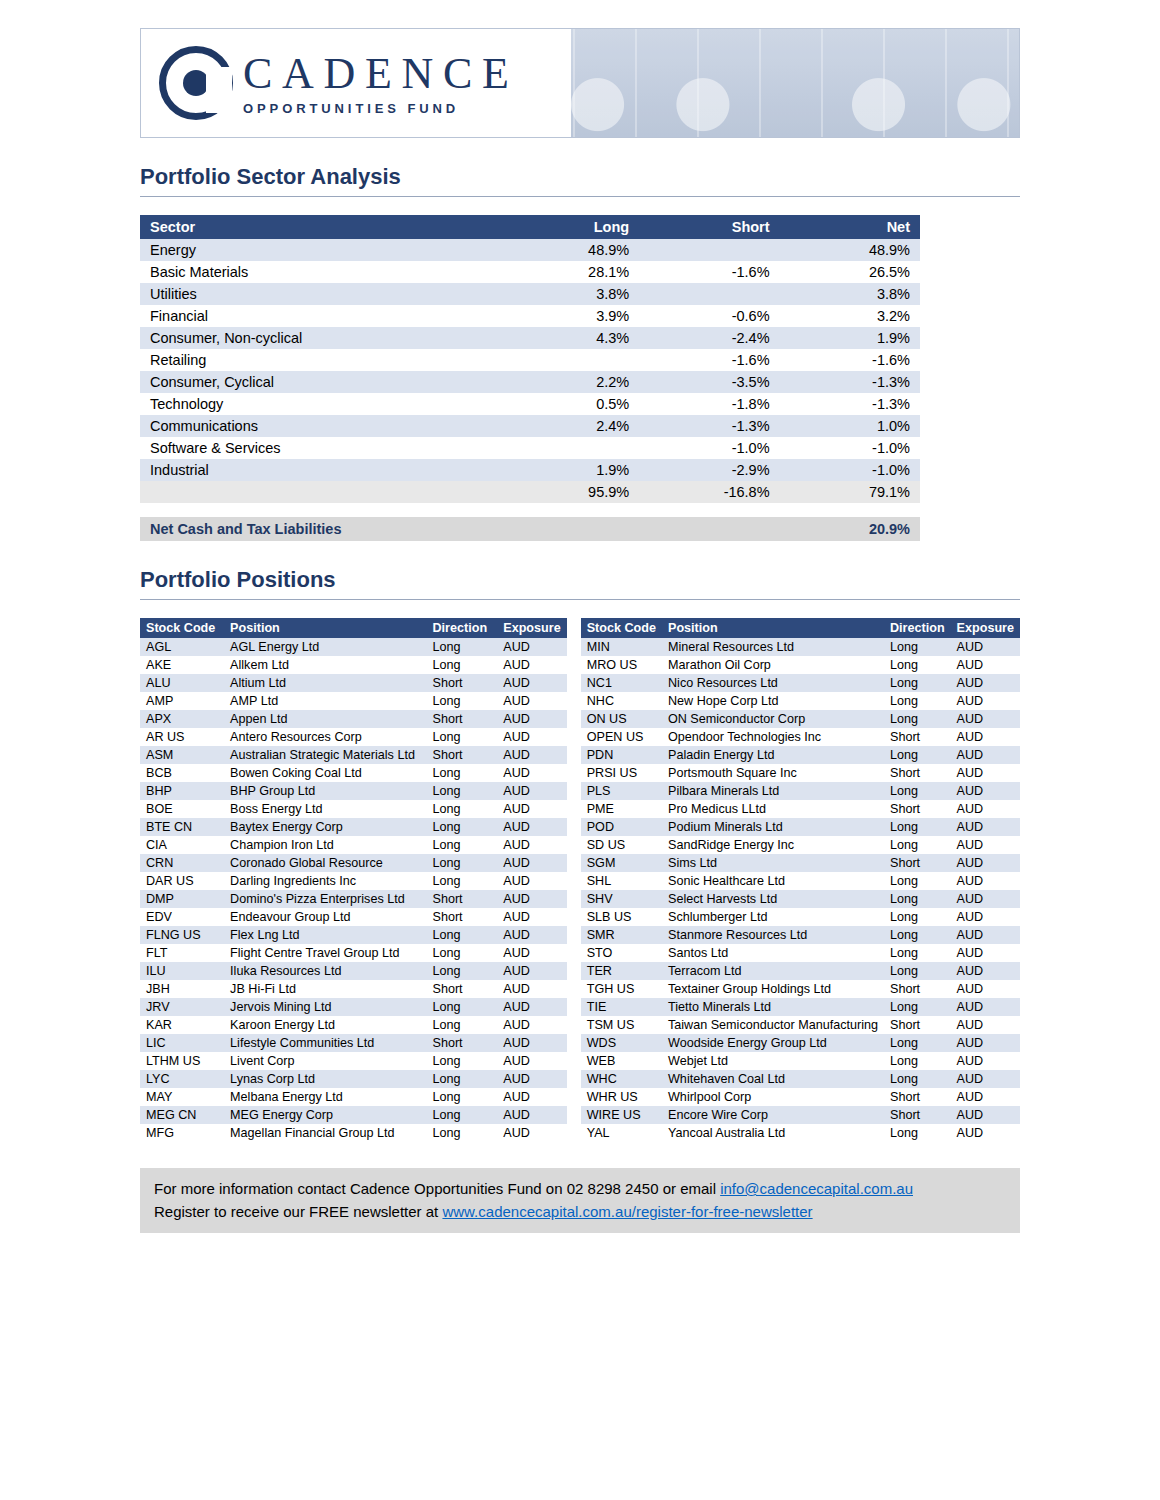CADENCE
OPPORTUNITIES FUND
Portfolio Sector Analysis
| Sector | Long | Short | Net |
| --- | --- | --- | --- |
| Energy | 48.9% | | 48.9% |
| Basic Materials | 28.1% | -1.6% | 26.5% |
| Utilities | 3.8% | | 3.8% |
| Financial | 3.9% | -0.6% | 3.2% |
| Consumer, Non-cyclical | 4.3% | -2.4% | 1.9% |
| Retailing | | -1.6% | -1.6% |
| Consumer, Cyclical | 2.2% | -3.5% | -1.3% |
| Technology | 0.5% | -1.8% | -1.3% |
| Communications | 2.4% | -1.3% | 1.0% |
| Software & Services | | -1.0% | -1.0% |
| Industrial | 1.9% | -2.9% | -1.0% |
| | 95.9% | -16.8% | 79.1% |
Net Cash and Tax Liabilities 20.9%
Portfolio Positions
| Stock Code | Position | Direction | Exposure |
| --- | --- | --- | --- |
| AGL | AGL Energy Ltd | Long | AUD |
| AKE | Allkem Ltd | Long | AUD |
| ALU | Altium Ltd | Short | AUD |
| AMP | AMP Ltd | Long | AUD |
| APX | Appen Ltd | Short | AUD |
| AR US | Antero Resources Corp | Long | AUD |
| ASM | Australian Strategic Materials Ltd | Short | AUD |
| BCB | Bowen Coking Coal Ltd | Long | AUD |
| BHP | BHP Group Ltd | Long | AUD |
| BOE | Boss Energy Ltd | Long | AUD |
| BTE CN | Baytex Energy Corp | Long | AUD |
| CIA | Champion Iron Ltd | Long | AUD |
| CRN | Coronado Global Resource | Long | AUD |
| DAR US | Darling Ingredients Inc | Long | AUD |
| DMP | Domino's Pizza Enterprises Ltd | Short | AUD |
| EDV | Endeavour Group Ltd | Short | AUD |
| FLNG US | Flex Lng Ltd | Long | AUD |
| FLT | Flight Centre Travel Group Ltd | Long | AUD |
| ILU | Iluka Resources Ltd | Long | AUD |
| JBH | JB Hi-Fi Ltd | Short | AUD |
| JRV | Jervois Mining Ltd | Long | AUD |
| KAR | Karoon Energy Ltd | Long | AUD |
| LIC | Lifestyle Communities Ltd | Short | AUD |
| LTHM US | Livent Corp | Long | AUD |
| LYC | Lynas Corp Ltd | Long | AUD |
| MAY | Melbana Energy Ltd | Long | AUD |
| MEG CN | MEG Energy Corp | Long | AUD |
| MFG | Magellan Financial Group Ltd | Long | AUD |
| Stock Code | Position | Direction | Exposure |
| --- | --- | --- | --- |
| MIN | Mineral Resources Ltd | Long | AUD |
| MRO US | Marathon Oil Corp | Long | AUD |
| NC1 | Nico Resources Ltd | Long | AUD |
| NHC | New Hope Corp Ltd | Long | AUD |
| ON US | ON Semiconductor Corp | Long | AUD |
| OPEN US | Opendoor Technologies Inc | Short | AUD |
| PDN | Paladin Energy Ltd | Long | AUD |
| PRSI US | Portsmouth Square Inc | Short | AUD |
| PLS | Pilbara Minerals Ltd | Long | AUD |
| PME | Pro Medicus LLtd | Short | AUD |
| POD | Podium Minerals Ltd | Long | AUD |
| SD US | SandRidge Energy Inc | Long | AUD |
| SGM | Sims Ltd | Short | AUD |
| SHL | Sonic Healthcare Ltd | Long | AUD |
| SHV | Select Harvests Ltd | Long | AUD |
| SLB US | Schlumberger Ltd | Long | AUD |
| SMR | Stanmore Resources Ltd | Long | AUD |
| STO | Santos Ltd | Long | AUD |
| TER | Terracom Ltd | Long | AUD |
| TGH US | Textainer Group Holdings Ltd | Short | AUD |
| TIE | Tietto Minerals Ltd | Long | AUD |
| TSM US | Taiwan Semiconductor Manufacturing | Short | AUD |
| WDS | Woodside Energy Group Ltd | Long | AUD |
| WEB | Webjet Ltd | Long | AUD |
| WHC | Whitehaven Coal Ltd | Long | AUD |
| WHR US | Whirlpool Corp | Short | AUD |
| WIRE US | Encore Wire Corp | Short | AUD |
| YAL | Yancoal Australia Ltd | Long | AUD |
For more information contact Cadence Opportunities Fund on 02 8298 2450 or email info@cadencecapital.com.au
Register to receive our FREE newsletter at www.cadencecapital.com.au/register-for-free-newsletter